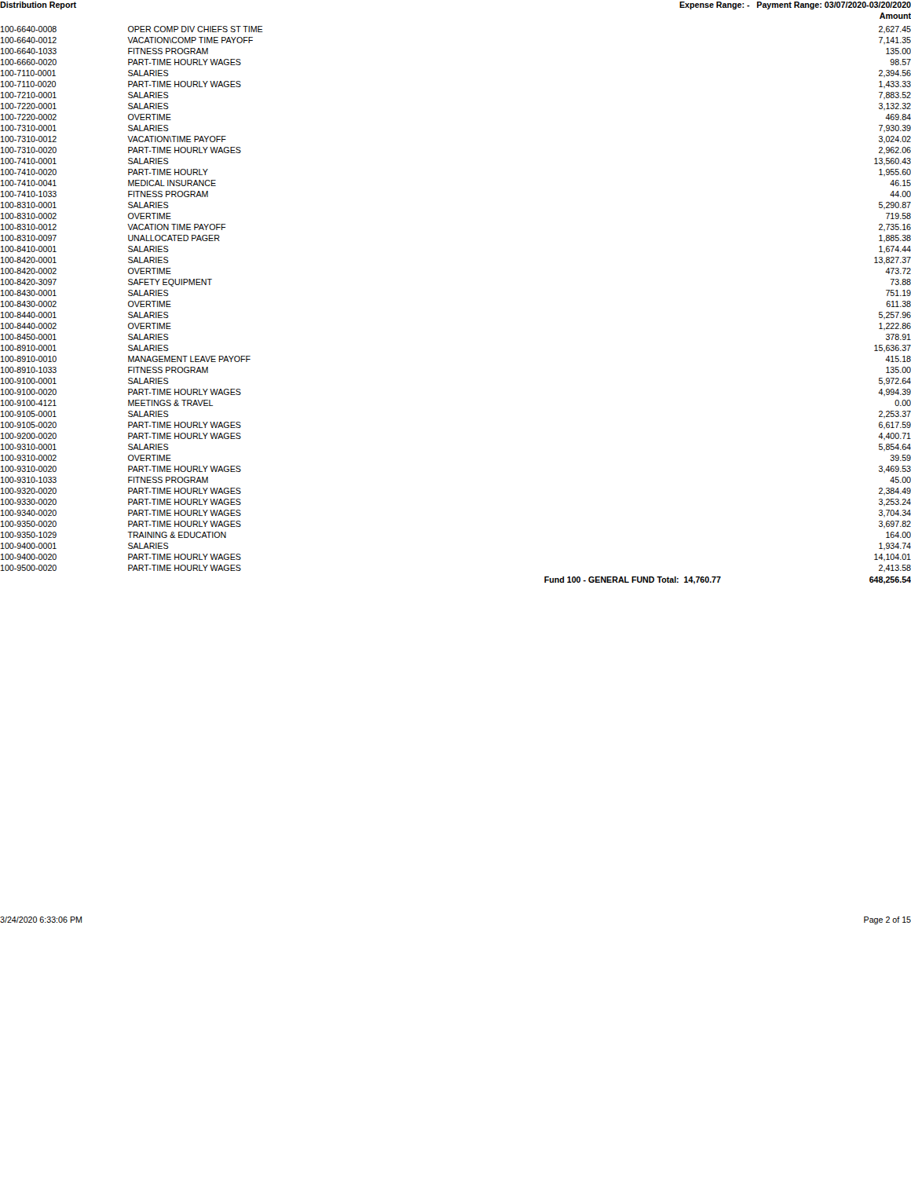Distribution Report Expense Range: - Payment Range: 03/07/2020-03/20/2020
Amount
| 100-6640-0008 | OPER COMP DIV CHIEFS ST TIME | 2,627.45 |
| 100-6640-0012 | VACATION\COMP TIME PAYOFF | 7,141.35 |
| 100-6640-1033 | FITNESS PROGRAM | 135.00 |
| 100-6660-0020 | PART-TIME HOURLY WAGES | 98.57 |
| 100-7110-0001 | SALARIES | 2,394.56 |
| 100-7110-0020 | PART-TIME HOURLY WAGES | 1,433.33 |
| 100-7210-0001 | SALARIES | 7,883.52 |
| 100-7220-0001 | SALARIES | 3,132.32 |
| 100-7220-0002 | OVERTIME | 469.84 |
| 100-7310-0001 | SALARIES | 7,930.39 |
| 100-7310-0012 | VACATION\TIME PAYOFF | 3,024.02 |
| 100-7310-0020 | PART-TIME HOURLY WAGES | 2,962.06 |
| 100-7410-0001 | SALARIES | 13,560.43 |
| 100-7410-0020 | PART-TIME HOURLY | 1,955.60 |
| 100-7410-0041 | MEDICAL INSURANCE | 46.15 |
| 100-7410-1033 | FITNESS PROGRAM | 44.00 |
| 100-8310-0001 | SALARIES | 5,290.87 |
| 100-8310-0002 | OVERTIME | 719.58 |
| 100-8310-0012 | VACATION TIME PAYOFF | 2,735.16 |
| 100-8310-0097 | UNALLOCATED PAGER | 1,885.38 |
| 100-8410-0001 | SALARIES | 1,674.44 |
| 100-8420-0001 | SALARIES | 13,827.37 |
| 100-8420-0002 | OVERTIME | 473.72 |
| 100-8420-3097 | SAFETY EQUIPMENT | 73.88 |
| 100-8430-0001 | SALARIES | 751.19 |
| 100-8430-0002 | OVERTIME | 611.38 |
| 100-8440-0001 | SALARIES | 5,257.96 |
| 100-8440-0002 | OVERTIME | 1,222.86 |
| 100-8450-0001 | SALARIES | 378.91 |
| 100-8910-0001 | SALARIES | 15,636.37 |
| 100-8910-0010 | MANAGEMENT LEAVE PAYOFF | 415.18 |
| 100-8910-1033 | FITNESS PROGRAM | 135.00 |
| 100-9100-0001 | SALARIES | 5,972.64 |
| 100-9100-0020 | PART-TIME HOURLY WAGES | 4,994.39 |
| 100-9100-4121 | MEETINGS & TRAVEL | 0.00 |
| 100-9105-0001 | SALARIES | 2,253.37 |
| 100-9105-0020 | PART-TIME HOURLY WAGES | 6,617.59 |
| 100-9200-0020 | PART-TIME HOURLY WAGES | 4,400.71 |
| 100-9310-0001 | SALARIES | 5,854.64 |
| 100-9310-0002 | OVERTIME | 39.59 |
| 100-9310-0020 | PART-TIME HOURLY WAGES | 3,469.53 |
| 100-9310-1033 | FITNESS PROGRAM | 45.00 |
| 100-9320-0020 | PART-TIME HOURLY WAGES | 2,384.49 |
| 100-9330-0020 | PART-TIME HOURLY WAGES | 3,253.24 |
| 100-9340-0020 | PART-TIME HOURLY WAGES | 3,704.34 |
| 100-9350-0020 | PART-TIME HOURLY WAGES | 3,697.82 |
| 100-9350-1029 | TRAINING & EDUCATION | 164.00 |
| 100-9400-0001 | SALARIES | 1,934.74 |
| 100-9400-0020 | PART-TIME HOURLY WAGES | 14,104.01 |
| 100-9500-0020 | PART-TIME HOURLY WAGES | 2,413.58 |
| | Fund 100 - GENERAL FUND Total: 14,760.77 | 648,256.54 |
3/24/2020 6:33:06 PM Page 2 of 15